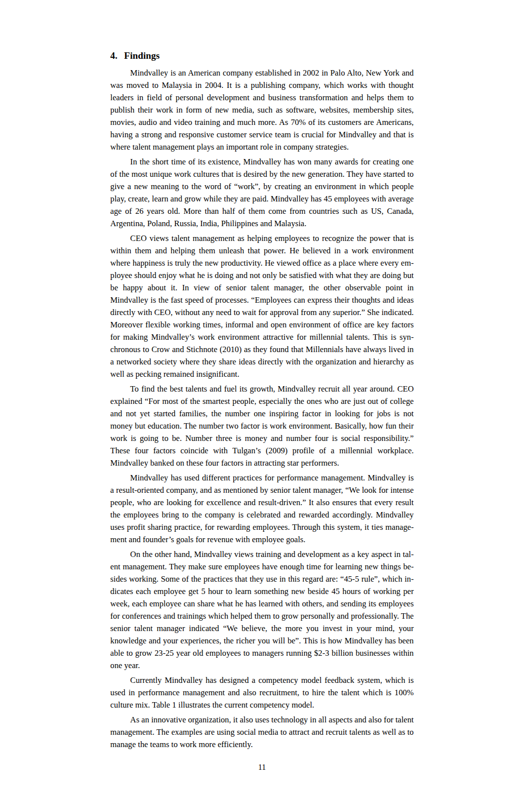4. Findings
Mindvalley is an American company established in 2002 in Palo Alto, New York and was moved to Malaysia in 2004. It is a publishing company, which works with thought leaders in field of personal development and business transformation and helps them to publish their work in form of new media, such as software, websites, membership sites, movies, audio and video training and much more. As 70% of its customers are Americans, having a strong and responsive customer service team is crucial for Mindvalley and that is where talent management plays an important role in company strategies.
In the short time of its existence, Mindvalley has won many awards for creating one of the most unique work cultures that is desired by the new generation. They have started to give a new meaning to the word of “work”, by creating an environment in which people play, create, learn and grow while they are paid. Mindvalley has 45 employees with average age of 26 years old. More than half of them come from countries such as US, Canada, Argentina, Poland, Russia, India, Philippines and Malaysia.
CEO views talent management as helping employees to recognize the power that is within them and helping them unleash that power. He believed in a work environment where happiness is truly the new productivity. He viewed office as a place where every employee should enjoy what he is doing and not only be satisfied with what they are doing but be happy about it. In view of senior talent manager, the other observable point in Mindvalley is the fast speed of processes. “Employees can express their thoughts and ideas directly with CEO, without any need to wait for approval from any superior.” She indicated. Moreover flexible working times, informal and open environment of office are key factors for making Mindvalley’s work environment attractive for millennial talents. This is synchronous to Crow and Stichnote (2010) as they found that Millennials have always lived in a networked society where they share ideas directly with the organization and hierarchy as well as pecking remained insignificant.
To find the best talents and fuel its growth, Mindvalley recruit all year around. CEO explained “For most of the smartest people, especially the ones who are just out of college and not yet started families, the number one inspiring factor in looking for jobs is not money but education. The number two factor is work environment. Basically, how fun their work is going to be. Number three is money and number four is social responsibility.” These four factors coincide with Tulgan’s (2009) profile of a millennial workplace. Mindvalley banked on these four factors in attracting star performers.
Mindvalley has used different practices for performance management. Mindvalley is a result-oriented company, and as mentioned by senior talent manager, “We look for intense people, who are looking for excellence and result-driven.” It also ensures that every result the employees bring to the company is celebrated and rewarded accordingly. Mindvalley uses profit sharing practice, for rewarding employees. Through this system, it ties management and founder’s goals for revenue with employee goals.
On the other hand, Mindvalley views training and development as a key aspect in talent management. They make sure employees have enough time for learning new things besides working. Some of the practices that they use in this regard are: “45-5 rule”, which indicates each employee get 5 hour to learn something new beside 45 hours of working per week, each employee can share what he has learned with others, and sending its employees for conferences and trainings which helped them to grow personally and professionally. The senior talent manager indicated “We believe, the more you invest in your mind, your knowledge and your experiences, the richer you will be”. This is how Mindvalley has been able to grow 23-25 year old employees to managers running $2-3 billion businesses within one year.
Currently Mindvalley has designed a competency model feedback system, which is used in performance management and also recruitment, to hire the talent which is 100% culture mix. Table 1 illustrates the current competency model.
As an innovative organization, it also uses technology in all aspects and also for talent management. The examples are using social media to attract and recruit talents as well as to manage the teams to work more efficiently.
11